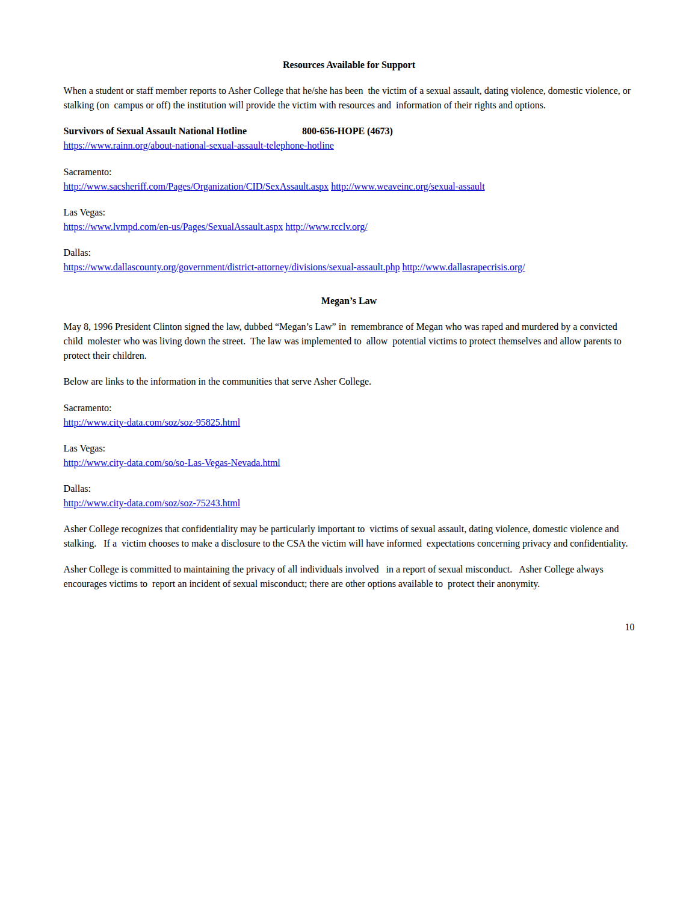Resources Available for Support
When a student or staff member reports to Asher College that he/she has been the victim of a sexual assault, dating violence, domestic violence, or stalking (on campus or off) the institution will provide the victim with resources and information of their rights and options.
Survivors of Sexual Assault National Hotline 800-656-HOPE (4673)
https://www.rainn.org/about-national-sexual-assault-telephone-hotline
Sacramento:
http://www.sacsheriff.com/Pages/Organization/CID/SexAssault.aspx http://www.weaveinc.org/sexual-assault
Las Vegas:
https://www.lvmpd.com/en-us/Pages/SexualAssault.aspx http://www.rcclv.org/
Dallas:
https://www.dallascounty.org/government/district-attorney/divisions/sexual-assault.php http://www.dallasrapecrisis.org/
Megan’s Law
May 8, 1996 President Clinton signed the law, dubbed “Megan’s Law” in remembrance of Megan who was raped and murdered by a convicted child molester who was living down the street. The law was implemented to allow potential victims to protect themselves and allow parents to protect their children.
Below are links to the information in the communities that serve Asher College.
Sacramento:
http://www.city-data.com/soz/soz-95825.html
Las Vegas:
http://www.city-data.com/so/so-Las-Vegas-Nevada.html
Dallas:
http://www.city-data.com/soz/soz-75243.html
Asher College recognizes that confidentiality may be particularly important to victims of sexual assault, dating violence, domestic violence and stalking. If a victim chooses to make a disclosure to the CSA the victim will have informed expectations concerning privacy and confidentiality.
Asher College is committed to maintaining the privacy of all individuals involved in a report of sexual misconduct. Asher College always encourages victims to report an incident of sexual misconduct; there are other options available to protect their anonymity.
10